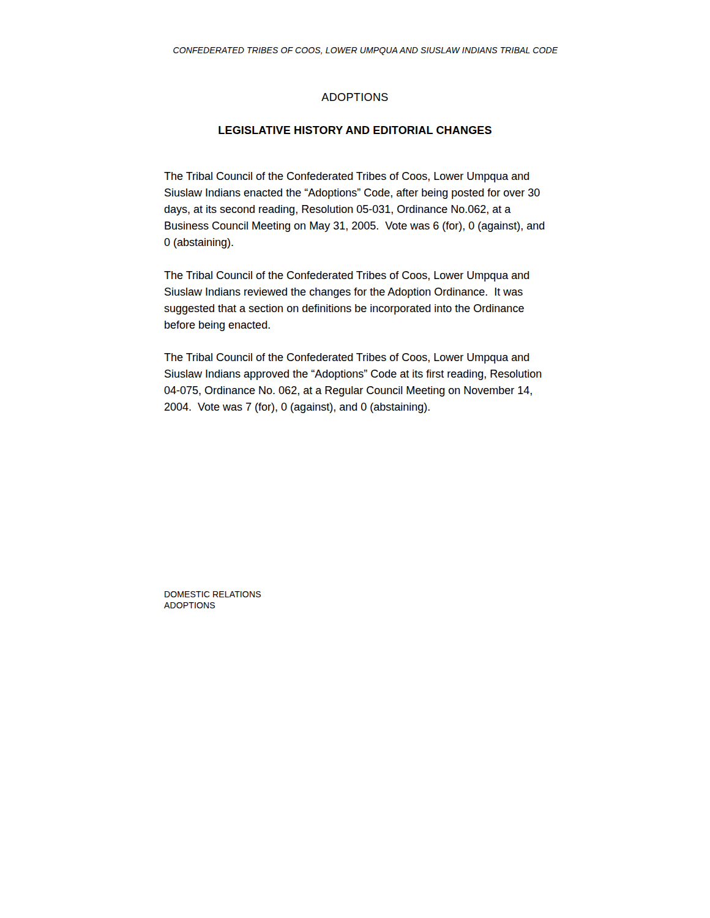CONFEDERATED TRIBES OF COOS, LOWER UMPQUA AND SIUSLAW INDIANS TRIBAL CODE
ADOPTIONS
LEGISLATIVE HISTORY AND EDITORIAL CHANGES
The Tribal Council of the Confederated Tribes of Coos, Lower Umpqua and Siuslaw Indians enacted the “Adoptions” Code, after being posted for over 30 days, at its second reading, Resolution 05-031, Ordinance No.062, at a Business Council Meeting on May 31, 2005. Vote was 6 (for), 0 (against), and 0 (abstaining).
The Tribal Council of the Confederated Tribes of Coos, Lower Umpqua and Siuslaw Indians reviewed the changes for the Adoption Ordinance. It was suggested that a section on definitions be incorporated into the Ordinance before being enacted.
The Tribal Council of the Confederated Tribes of Coos, Lower Umpqua and Siuslaw Indians approved the “Adoptions” Code at its first reading, Resolution 04-075, Ordinance No. 062, at a Regular Council Meeting on November 14, 2004. Vote was 7 (for), 0 (against), and 0 (abstaining).
DOMESTIC RELATIONS
ADOPTIONS